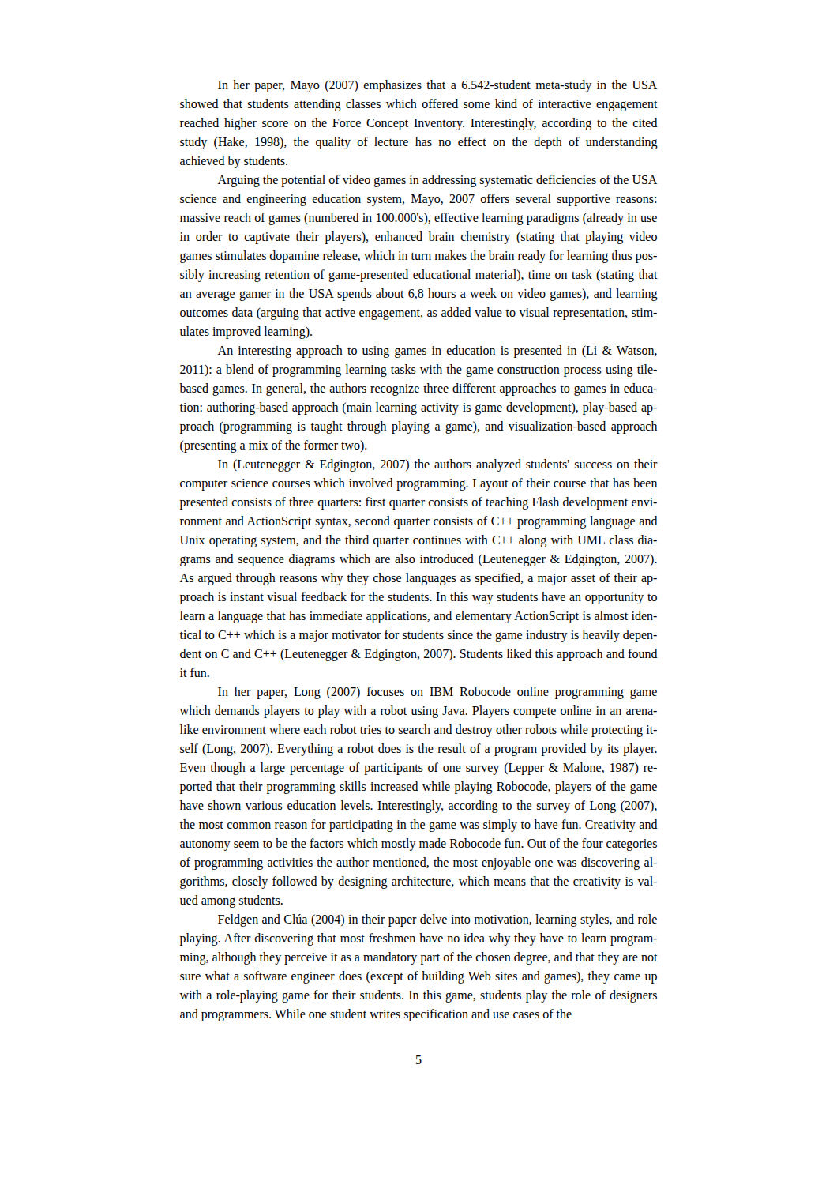In her paper, Mayo (2007) emphasizes that a 6.542-student meta-study in the USA showed that students attending classes which offered some kind of interactive engagement reached higher score on the Force Concept Inventory. Interestingly, according to the cited study (Hake, 1998), the quality of lecture has no effect on the depth of understanding achieved by students.
Arguing the potential of video games in addressing systematic deficiencies of the USA science and engineering education system, Mayo, 2007 offers several supportive reasons: massive reach of games (numbered in 100.000's), effective learning paradigms (already in use in order to captivate their players), enhanced brain chemistry (stating that playing video games stimulates dopamine release, which in turn makes the brain ready for learning thus possibly increasing retention of game-presented educational material), time on task (stating that an average gamer in the USA spends about 6,8 hours a week on video games), and learning outcomes data (arguing that active engagement, as added value to visual representation, stimulates improved learning).
An interesting approach to using games in education is presented in (Li & Watson, 2011): a blend of programming learning tasks with the game construction process using tile-based games. In general, the authors recognize three different approaches to games in education: authoring-based approach (main learning activity is game development), play-based approach (programming is taught through playing a game), and visualization-based approach (presenting a mix of the former two).
In (Leutenegger & Edgington, 2007) the authors analyzed students' success on their computer science courses which involved programming. Layout of their course that has been presented consists of three quarters: first quarter consists of teaching Flash development environment and ActionScript syntax, second quarter consists of C++ programming language and Unix operating system, and the third quarter continues with C++ along with UML class diagrams and sequence diagrams which are also introduced (Leutenegger & Edgington, 2007). As argued through reasons why they chose languages as specified, a major asset of their approach is instant visual feedback for the students. In this way students have an opportunity to learn a language that has immediate applications, and elementary ActionScript is almost identical to C++ which is a major motivator for students since the game industry is heavily dependent on C and C++ (Leutenegger & Edgington, 2007). Students liked this approach and found it fun.
In her paper, Long (2007) focuses on IBM Robocode online programming game which demands players to play with a robot using Java. Players compete online in an arena-like environment where each robot tries to search and destroy other robots while protecting itself (Long, 2007). Everything a robot does is the result of a program provided by its player. Even though a large percentage of participants of one survey (Lepper & Malone, 1987) reported that their programming skills increased while playing Robocode, players of the game have shown various education levels. Interestingly, according to the survey of Long (2007), the most common reason for participating in the game was simply to have fun. Creativity and autonomy seem to be the factors which mostly made Robocode fun. Out of the four categories of programming activities the author mentioned, the most enjoyable one was discovering algorithms, closely followed by designing architecture, which means that the creativity is valued among students.
Feldgen and Clúa (2004) in their paper delve into motivation, learning styles, and role playing. After discovering that most freshmen have no idea why they have to learn programming, although they perceive it as a mandatory part of the chosen degree, and that they are not sure what a software engineer does (except of building Web sites and games), they came up with a role-playing game for their students. In this game, students play the role of designers and programmers. While one student writes specification and use cases of the
5